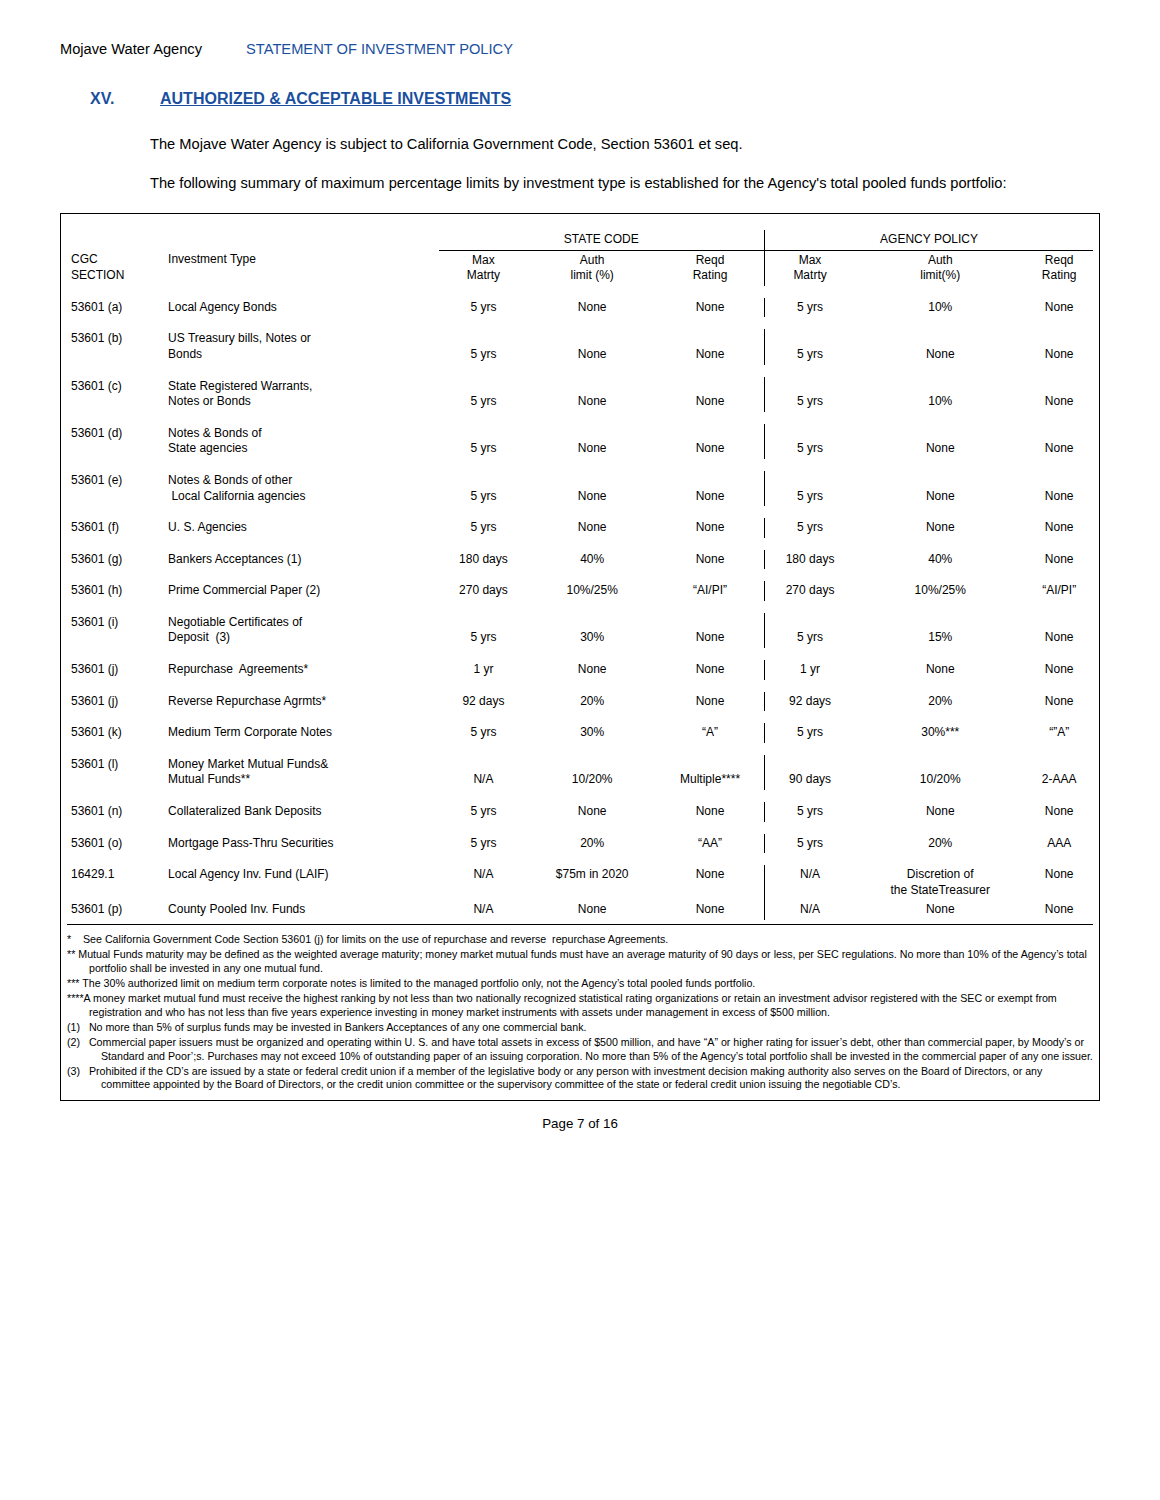Mojave Water Agency STATEMENT OF INVESTMENT POLICY
XV. AUTHORIZED & ACCEPTABLE INVESTMENTS
The Mojave Water Agency is subject to California Government Code, Section 53601 et seq.
The following summary of maximum percentage limits by investment type is established for the Agency's total pooled funds portfolio:
| | STATE CODE | AGENCY POLICY |
| --- | --- | --- |
| CGC SECTION | Investment Type | Max Matrty | Auth limit (%) | Reqd Rating | Max Matrty | Auth limit(%) | Reqd Rating |
| 53601 (a) | Local Agency Bonds | 5 yrs | None | None | 5 yrs | 10% | None |
| 53601 (b) | US Treasury bills, Notes or Bonds | 5 yrs | None | None | 5 yrs | None | None |
| 53601 (c) | State Registered Warrants, Notes or Bonds | 5 yrs | None | None | 5 yrs | 10% | None |
| 53601 (d) | Notes & Bonds of State agencies | 5 yrs | None | None | 5 yrs | None | None |
| 53601 (e) | Notes & Bonds of other Local California agencies | 5 yrs | None | None | 5 yrs | None | None |
| 53601 (f) | U. S. Agencies | 5 yrs | None | None | 5 yrs | None | None |
| 53601 (g) | Bankers Acceptances (1) | 180 days | 40% | None | 180 days | 40% | None |
| 53601 (h) | Prime Commercial Paper (2) | 270 days | 10%/25% | “AI/PI” | 270 days | 10%/25% | “AI/PI” |
| 53601 (i) | Negotiable Certificates of Deposit (3) | 5 yrs | 30% | None | 5 yrs | 15% | None |
| 53601 (j) | Repurchase Agreements* | 1 yr | None | None | 1 yr | None | None |
| 53601 (j) | Reverse Repurchase Agrmts* | 92 days | 20% | None | 92 days | 20% | None |
| 53601 (k) | Medium Term Corporate Notes | 5 yrs | 30% | “A” | 5 yrs | 30%*** | “”A” |
| 53601 (l) | Money Market Mutual Funds& Mutual Funds** | N/A | 10/20% | Multiple**** | 90 days | 10/20% | 2-AAA |
| 53601 (n) | Collateralized Bank Deposits | 5 yrs | None | None | 5 yrs | None | None |
| 53601 (o) | Mortgage Pass-Thru Securities | 5 yrs | 20% | “AA” | 5 yrs | 20% | AAA |
| 16429.1 | Local Agency Inv. Fund (LAIF) | N/A | $75m in 2020 | None | N/A | Discretion of the StateTreasurer | None |
| 53601 (p) | County Pooled Inv. Funds | N/A | None | None | N/A | None | None |
* See California Government Code Section 53601 (j) for limits on the use of repurchase and reverse repurchase Agreements.
** Mutual Funds maturity may be defined as the weighted average maturity; money market mutual funds must have an average maturity of 90 days or less, per SEC regulations. No more than 10% of the Agency’s total portfolio shall be invested in any one mutual fund.
*** The 30% authorized limit on medium term corporate notes is limited to the managed portfolio only, not the Agency’s total pooled funds portfolio.
****A money market mutual fund must receive the highest ranking by not less than two nationally recognized statistical rating organizations or retain an investment advisor registered with the SEC or exempt from registration and who has not less than five years experience investing in money market instruments with assets under management in excess of $500 million.
(1) No more than 5% of surplus funds may be invested in Bankers Acceptances of any one commercial bank.
(2) Commercial paper issuers must be organized and operating within U. S. and have total assets in excess of $500 million, and have “A” or higher rating for issuer’s debt, other than commercial paper, by Moody’s or Standard and Poor’;s. Purchases may not exceed 10% of outstanding paper of an issuing corporation. No more than 5% of the Agency’s total portfolio shall be invested in the commercial paper of any one issuer.
(3) Prohibited if the CD’s are issued by a state or federal credit union if a member of the legislative body or any person with investment decision making authority also serves on the Board of Directors, or any committee appointed by the Board of Directors, or the credit union committee or the supervisory committee of the state or federal credit union issuing the negotiable CD’s.
Page 7 of 16